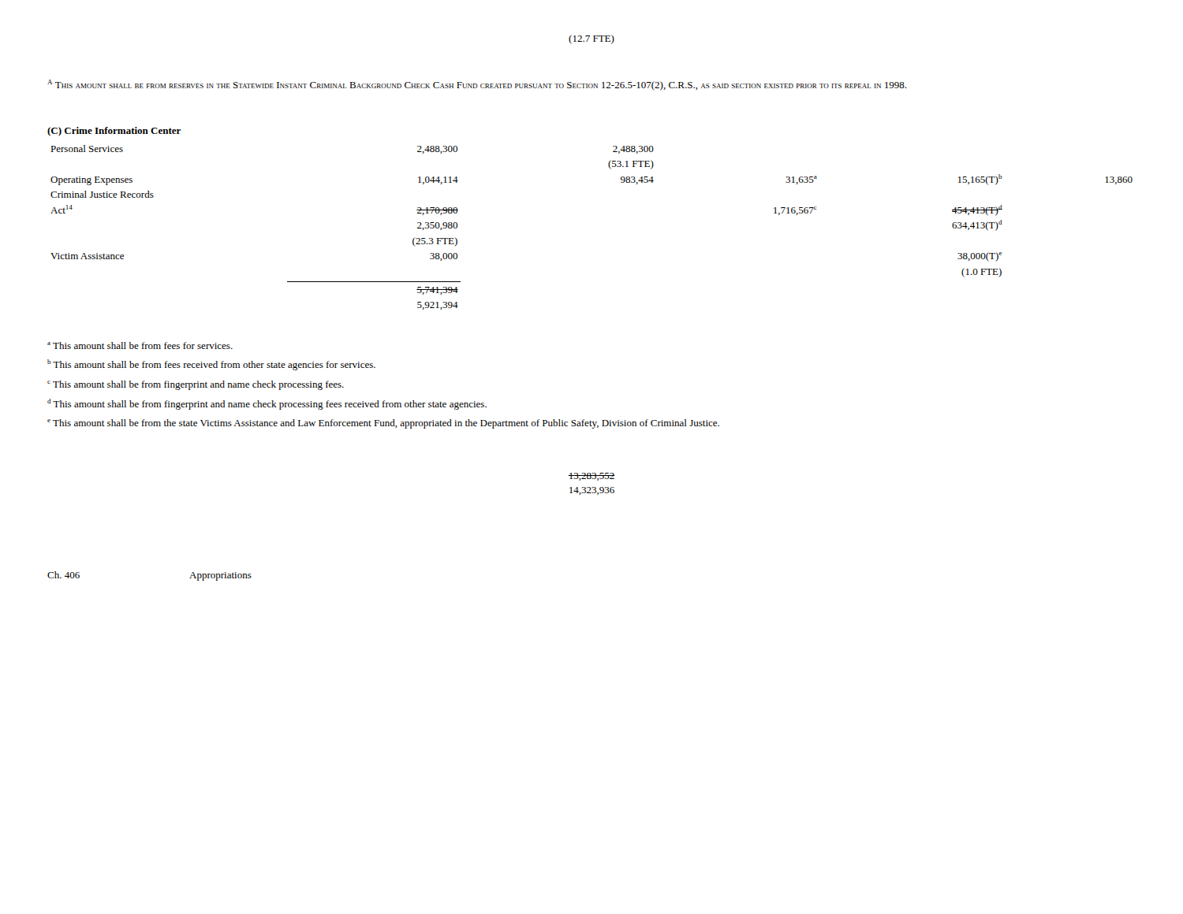(12.7 FTE)
A This amount shall be from reserves in the Statewide Instant Criminal Background Check Cash Fund created pursuant to Section 12-26.5-107(2), C.R.S., as said section existed prior to its repeal in 1998.
(C) Crime Information Center
| Personal Services | 2,488,300 | 2,488,300 | | | |
| | | (53.1 FTE) | | | |
| Operating Expenses | 1,044,114 | 983,454 | 31,635 a | 15,165(T) b | 13,860 |
| Criminal Justice Records | | | | | |
| Act 14 | 2,170,980 | | 1,716,567 c | 454,413(T) d | |
| | 2,350,980 | | | 634,413(T) d | |
| | (25.3 FTE) | | | | |
| Victim Assistance | 38,000 | | | 38,000(T) e | |
| | | | | (1.0 FTE) | |
| | 5,741,394 | | | | |
| | 5,921,394 | | | | |
a This amount shall be from fees for services.
b This amount shall be from fees received from other state agencies for services.
c This amount shall be from fingerprint and name check processing fees.
d This amount shall be from fingerprint and name check processing fees received from other state agencies.
e This amount shall be from the state Victims Assistance and Law Enforcement Fund, appropriated in the Department of Public Safety, Division of Criminal Justice.
13,283,552
14,323,936
Ch. 406
Appropriations